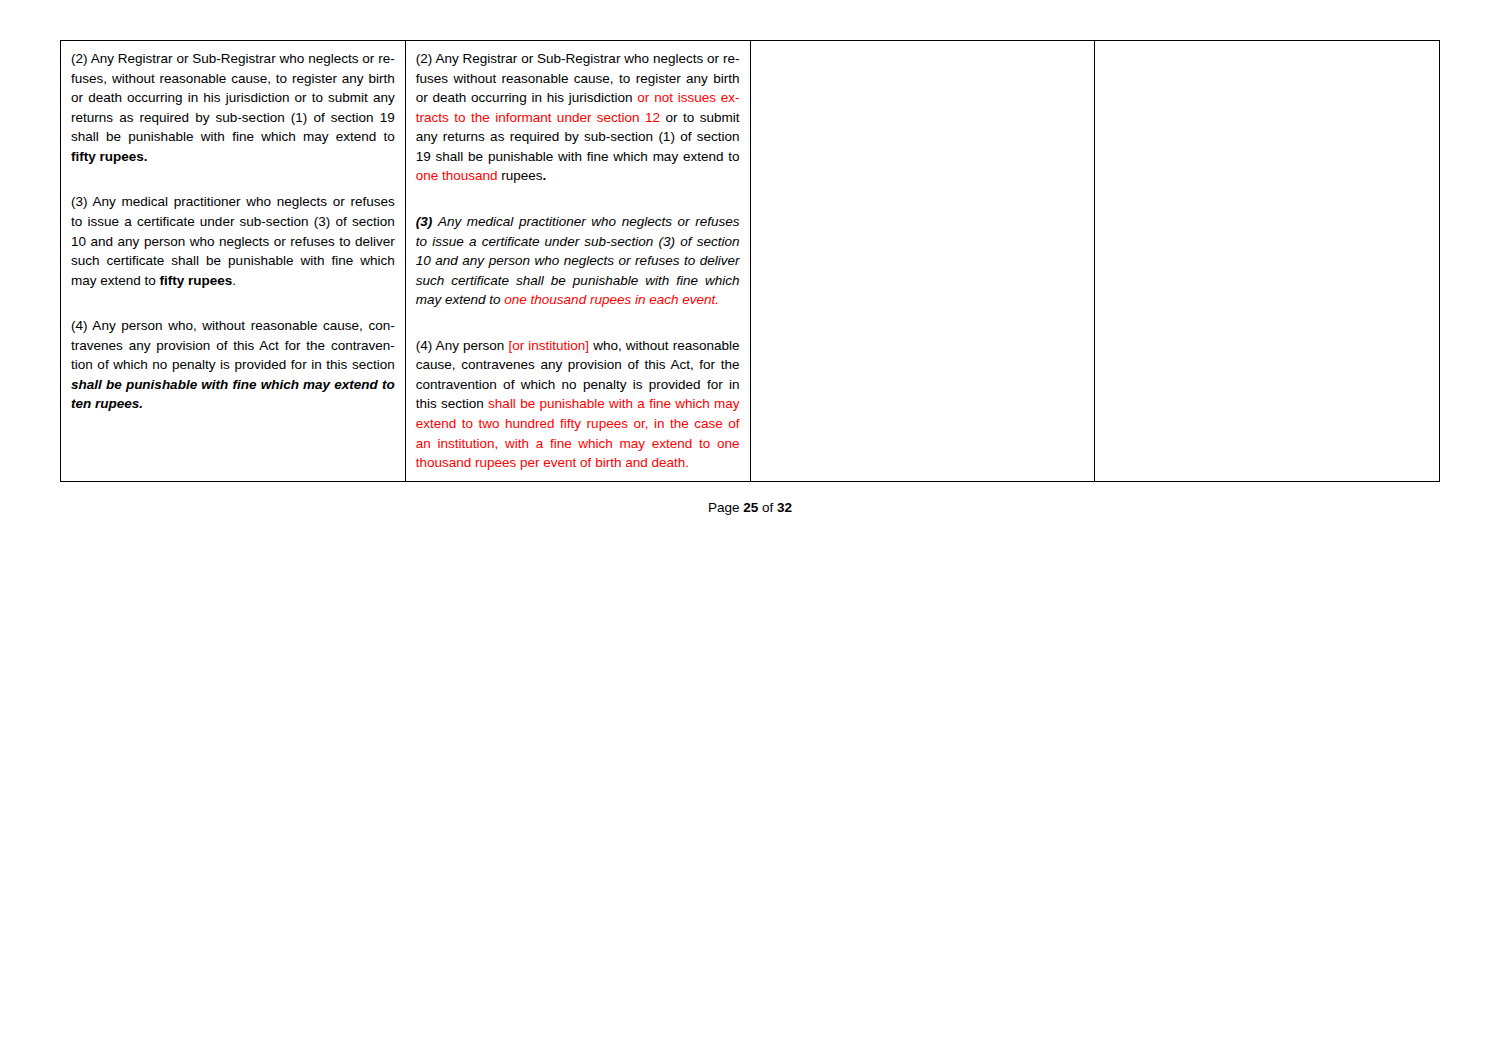| (2) Any Registrar or Sub-Registrar who neglects or refuses, without reasonable cause, to register any birth or death occurring in his jurisdiction or to submit any returns as required by sub-section (1) of section 19 shall be punishable with fine which may extend to fifty rupees. (3) Any medical practitioner who neglects or refuses to issue a certificate under sub-section (3) of section 10 and any person who neglects or refuses to deliver such certificate shall be punishable with fine which may extend to fifty rupees . (4) Any person who, without reasonable cause, contravenes any provision of this Act for the contravention of which no penalty is provided for in this section shall be punishable with fine which may extend to ten rupees. | (2) Any Registrar or Sub-Registrar who neglects or refuses without reasonable cause, to register any birth or death occurring in his jurisdiction or not issues extracts to the informant under section 12 or to submit any returns as required by sub-section (1) of section 19 shall be punishable with fine which may extend to one thousand rupees . (3) Any medical practitioner who neglects or refuses to issue a certificate under sub-section (3) of section 10 and any person who neglects or refuses to deliver such certificate shall be punishable with fine which may extend to one thousand rupees in each event. (4) Any person [or institution] who, without reasonable cause, contravenes any provision of this Act, for the contravention of which no penalty is provided for in this section shall be punishable with a fine which may extend to two hundred fifty rupees or, in the case of an institution, with a fine which may extend to one thousand rupees per event of birth and death. | | |
Page 25 of 32